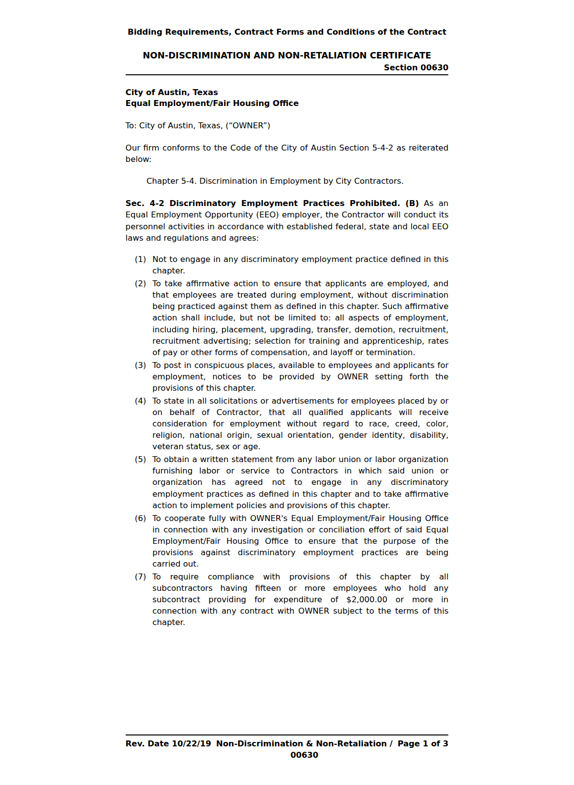Bidding Requirements, Contract Forms and Conditions of the Contract
NON-DISCRIMINATION AND NON-RETALIATION CERTIFICATE
Section 00630
City of Austin, Texas
Equal Employment/Fair Housing Office
To: City of Austin, Texas, (“OWNER”)
Our firm conforms to the Code of the City of Austin Section 5-4-2 as reiterated below:
Chapter 5-4. Discrimination in Employment by City Contractors.
Sec. 4-2 Discriminatory Employment Practices Prohibited. (B) As an Equal Employment Opportunity (EEO) employer, the Contractor will conduct its personnel activities in accordance with established federal, state and local EEO laws and regulations and agrees:
Not to engage in any discriminatory employment practice defined in this chapter.
To take affirmative action to ensure that applicants are employed, and that employees are treated during employment, without discrimination being practiced against them as defined in this chapter. Such affirmative action shall include, but not be limited to: all aspects of employment, including hiring, placement, upgrading, transfer, demotion, recruitment, recruitment advertising; selection for training and apprenticeship, rates of pay or other forms of compensation, and layoff or termination.
To post in conspicuous places, available to employees and applicants for employment, notices to be provided by OWNER setting forth the provisions of this chapter.
To state in all solicitations or advertisements for employees placed by or on behalf of Contractor, that all qualified applicants will receive consideration for employment without regard to race, creed, color, religion, national origin, sexual orientation, gender identity, disability, veteran status, sex or age.
To obtain a written statement from any labor union or labor organization furnishing labor or service to Contractors in which said union or organization has agreed not to engage in any discriminatory employment practices as defined in this chapter and to take affirmative action to implement policies and provisions of this chapter.
To cooperate fully with OWNER's Equal Employment/Fair Housing Office in connection with any investigation or conciliation effort of said Equal Employment/Fair Housing Office to ensure that the purpose of the provisions against discriminatory employment practices are being carried out.
To require compliance with provisions of this chapter by all subcontractors having fifteen or more employees who hold any subcontract providing for expenditure of $2,000.00 or more in connection with any contract with OWNER subject to the terms of this chapter.
Rev. Date 10/22/19 Non-Discrimination & Non-Retaliation / 00630 Page 1 of 3